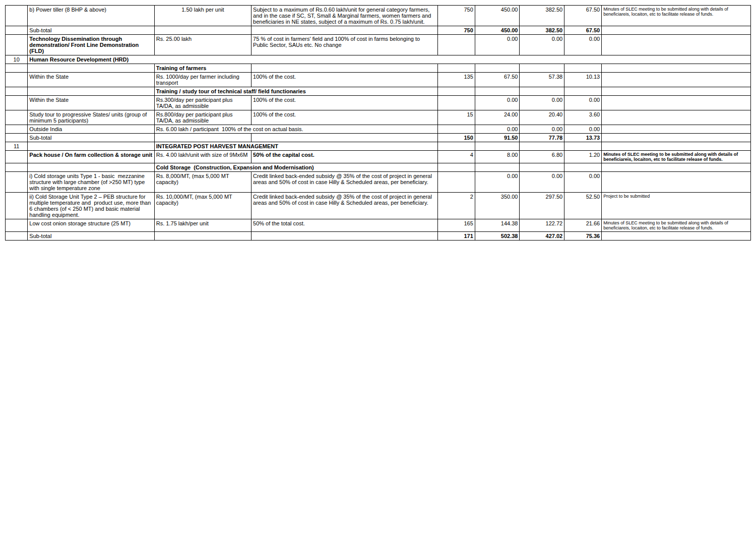| | b) Power tiller (8 BHP & above) | 1.50 lakh per unit | Subject to a maximum of Rs.0.60 lakh/unit for general category farmers, and in the case if SC, ST, Small & Marginal farmers, women farmers and beneficiaries in NE states, subject of a maximum of Rs. 0.75 lakh/unit. | 750 | 450.00 | 382.50 | 67.50 | Minutes of SLEC meeting to be submitted along with details of beneficiareis, locaiton, etc to facilitate release of funds. |
| | Sub-total | | | 750 | 450.00 | 382.50 | 67.50 | |
| | Technology Dissemination through demonstration/ Front Line Demonstration (FLD) | Rs. 25.00 lakh | 75 % of cost in farmers' field and 100% of cost in farms belonging to Public Sector, SAUs etc. No change | | 0.00 | 0.00 | 0.00 | |
| 10 | Human Resource Development (HRD) |
| | | Training of farmers | | | | | | |
| | Within the State | Rs. 1000/day per farmer including transport | 100% of the cost. | 135 | 67.50 | 57.38 | 10.13 | |
| | | Training / study tour of technical staff/ field functionaries | | | | | |
| | Within the State | Rs.300/day per participant plus TA/DA, as admissible | 100% of the cost. | | 0.00 | 0.00 | 0.00 | |
| | Study tour to progressive States/ units (group of minimum 5 participants) | Rs.800/day per participant plus TA/DA, as admissible | 100% of the cost. | 15 | 24.00 | 20.40 | 3.60 | |
| | Outside India | Rs. 6.00 lakh / participant 100% of the cost on actual basis. | | 0.00 | 0.00 | 0.00 | |
| | Sub-total | | | 150 | 91.50 | 77.78 | 13.73 | |
| 11 | | INTEGRATED POST HARVEST MANAGEMENT | | | | | |
| | Pack house / On farm collection & storage unit | Rs. 4.00 lakh/unit with size of 9Mx6M | 50% of the capital cost. | 4 | 8.00 | 6.80 | 1.20 | Minutes of SLEC meeting to be submitted along with details of beneficiareis, locaiton, etc to facilitate release of funds. |
| | | Cold Storage (Construction, Expansion and Modernisation) | | | | | |
| | i) Cold storage units Type 1 - basic mezzanine structure with large chamber (of >250 MT) type with single temperature zone | Rs. 8,000/MT, (max 5,000 MT capacity) | Credit linked back-ended subsidy @ 35% of the cost of project in general areas and 50% of cost in case Hilly & Scheduled areas, per beneficiary. | | 0.00 | 0.00 | 0.00 | |
| | ii) Cold Storage Unit Type 2 – PEB structure for multiple temperature and product use, more than 6 chambers (of < 250 MT) and basic material handling equipment. | Rs. 10,000/MT, (max 5,000 MT capacity) | Credit linked back-ended subsidy @ 35% of the cost of project in general areas and 50% of cost in case Hilly & Scheduled areas, per beneficiary. | 2 | 350.00 | 297.50 | 52.50 | Project to be submitted |
| | Low cost onion storage structure (25 MT) | Rs. 1.75 lakh/per unit | 50% of the total cost. | 165 | 144.38 | 122.72 | 21.66 | Minutes of SLEC meeting to be submitted along with details of beneficiareis, locaiton, etc to facilitate release of funds. |
| | Sub-total | | | 171 | 502.38 | 427.02 | 75.36 | |